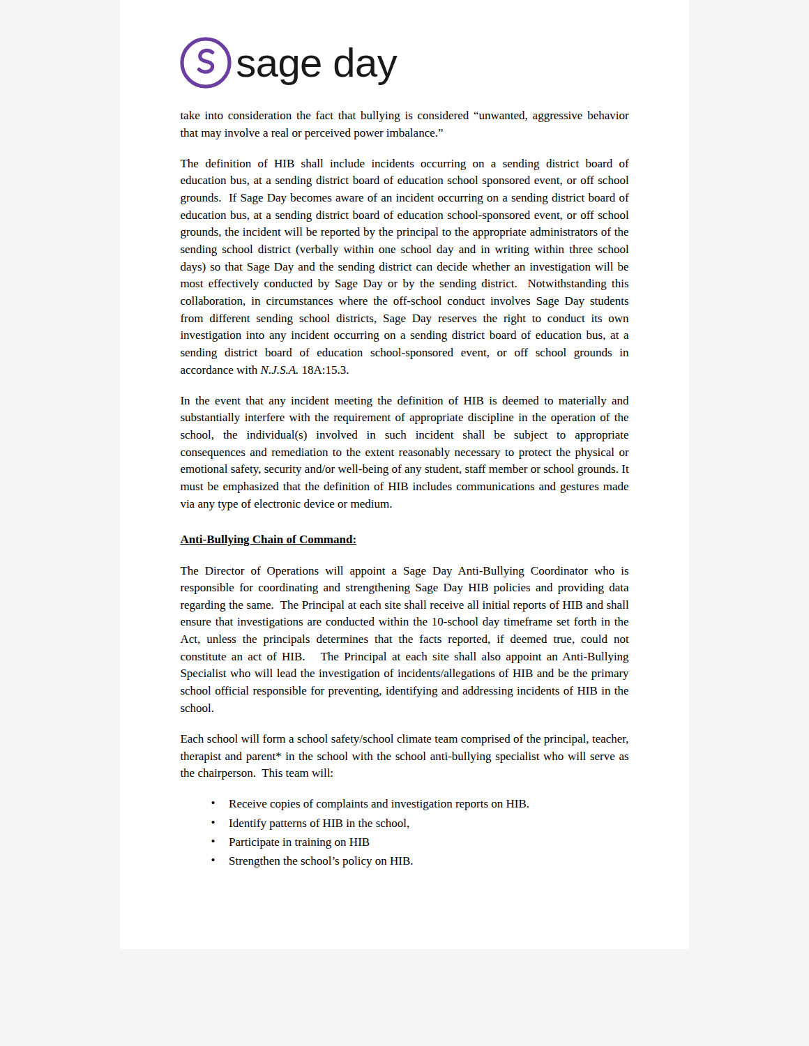sage day
take into consideration the fact that bullying is considered “unwanted, aggressive behavior that may involve a real or perceived power imbalance.”
The definition of HIB shall include incidents occurring on a sending district board of education bus, at a sending district board of education school sponsored event, or off school grounds. If Sage Day becomes aware of an incident occurring on a sending district board of education bus, at a sending district board of education school-sponsored event, or off school grounds, the incident will be reported by the principal to the appropriate administrators of the sending school district (verbally within one school day and in writing within three school days) so that Sage Day and the sending district can decide whether an investigation will be most effectively conducted by Sage Day or by the sending district. Notwithstanding this collaboration, in circumstances where the off-school conduct involves Sage Day students from different sending school districts, Sage Day reserves the right to conduct its own investigation into any incident occurring on a sending district board of education bus, at a sending district board of education school-sponsored event, or off school grounds in accordance with N.J.S.A. 18A:15.3.
In the event that any incident meeting the definition of HIB is deemed to materially and substantially interfere with the requirement of appropriate discipline in the operation of the school, the individual(s) involved in such incident shall be subject to appropriate consequences and remediation to the extent reasonably necessary to protect the physical or emotional safety, security and/or well-being of any student, staff member or school grounds. It must be emphasized that the definition of HIB includes communications and gestures made via any type of electronic device or medium.
Anti-Bullying Chain of Command:
The Director of Operations will appoint a Sage Day Anti-Bullying Coordinator who is responsible for coordinating and strengthening Sage Day HIB policies and providing data regarding the same. The Principal at each site shall receive all initial reports of HIB and shall ensure that investigations are conducted within the 10-school day timeframe set forth in the Act, unless the principals determines that the facts reported, if deemed true, could not constitute an act of HIB. The Principal at each site shall also appoint an Anti-Bullying Specialist who will lead the investigation of incidents/allegations of HIB and be the primary school official responsible for preventing, identifying and addressing incidents of HIB in the school.
Each school will form a school safety/school climate team comprised of the principal, teacher, therapist and parent* in the school with the school anti-bullying specialist who will serve as the chairperson. This team will:
Receive copies of complaints and investigation reports on HIB.
Identify patterns of HIB in the school,
Participate in training on HIB
Strengthen the school’s policy on HIB.